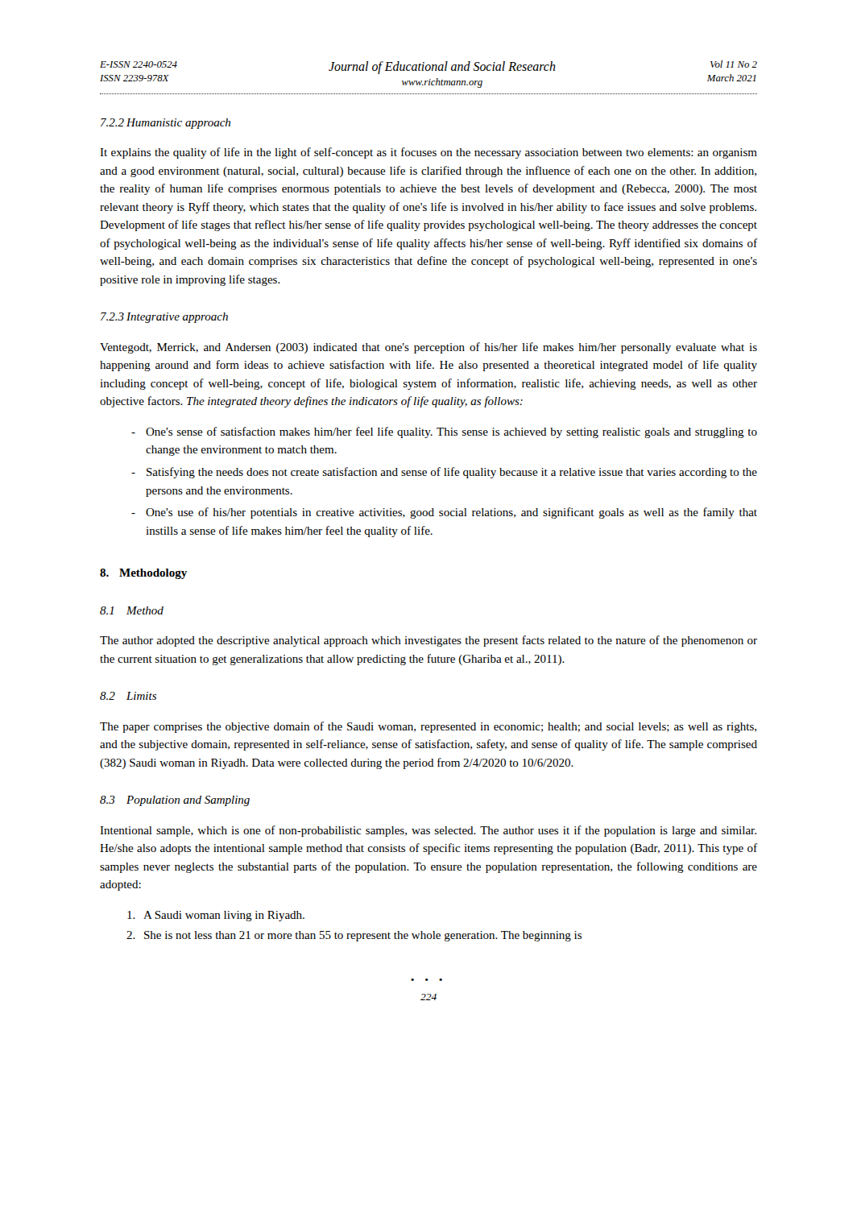E-ISSN 2240-0524
ISSN 2239-978X
Journal of Educational and Social Research
www.richtmann.org
Vol 11 No 2
March 2021
7.2.2 Humanistic approach
It explains the quality of life in the light of self-concept as it focuses on the necessary association between two elements: an organism and a good environment (natural, social, cultural) because life is clarified through the influence of each one on the other. In addition, the reality of human life comprises enormous potentials to achieve the best levels of development and (Rebecca, 2000). The most relevant theory is Ryff theory, which states that the quality of one's life is involved in his/her ability to face issues and solve problems. Development of life stages that reflect his/her sense of life quality provides psychological well-being. The theory addresses the concept of psychological well-being as the individual's sense of life quality affects his/her sense of well-being. Ryff identified six domains of well-being, and each domain comprises six characteristics that define the concept of psychological well-being, represented in one's positive role in improving life stages.
7.2.3 Integrative approach
Ventegodt, Merrick, and Andersen (2003) indicated that one's perception of his/her life makes him/her personally evaluate what is happening around and form ideas to achieve satisfaction with life. He also presented a theoretical integrated model of life quality including concept of well-being, concept of life, biological system of information, realistic life, achieving needs, as well as other objective factors. The integrated theory defines the indicators of life quality, as follows:
One's sense of satisfaction makes him/her feel life quality. This sense is achieved by setting realistic goals and struggling to change the environment to match them.
Satisfying the needs does not create satisfaction and sense of life quality because it a relative issue that varies according to the persons and the environments.
One's use of his/her potentials in creative activities, good social relations, and significant goals as well as the family that instills a sense of life makes him/her feel the quality of life.
8. Methodology
8.1 Method
The author adopted the descriptive analytical approach which investigates the present facts related to the nature of the phenomenon or the current situation to get generalizations that allow predicting the future (Ghariba et al., 2011).
8.2 Limits
The paper comprises the objective domain of the Saudi woman, represented in economic; health; and social levels; as well as rights, and the subjective domain, represented in self-reliance, sense of satisfaction, safety, and sense of quality of life. The sample comprised (382) Saudi woman in Riyadh. Data were collected during the period from 2/4/2020 to 10/6/2020.
8.3 Population and Sampling
Intentional sample, which is one of non-probabilistic samples, was selected. The author uses it if the population is large and similar. He/she also adopts the intentional sample method that consists of specific items representing the population (Badr, 2011). This type of samples never neglects the substantial parts of the population. To ensure the population representation, the following conditions are adopted:
A Saudi woman living in Riyadh.
She is not less than 21 or more than 55 to represent the whole generation. The beginning is
• • •
224